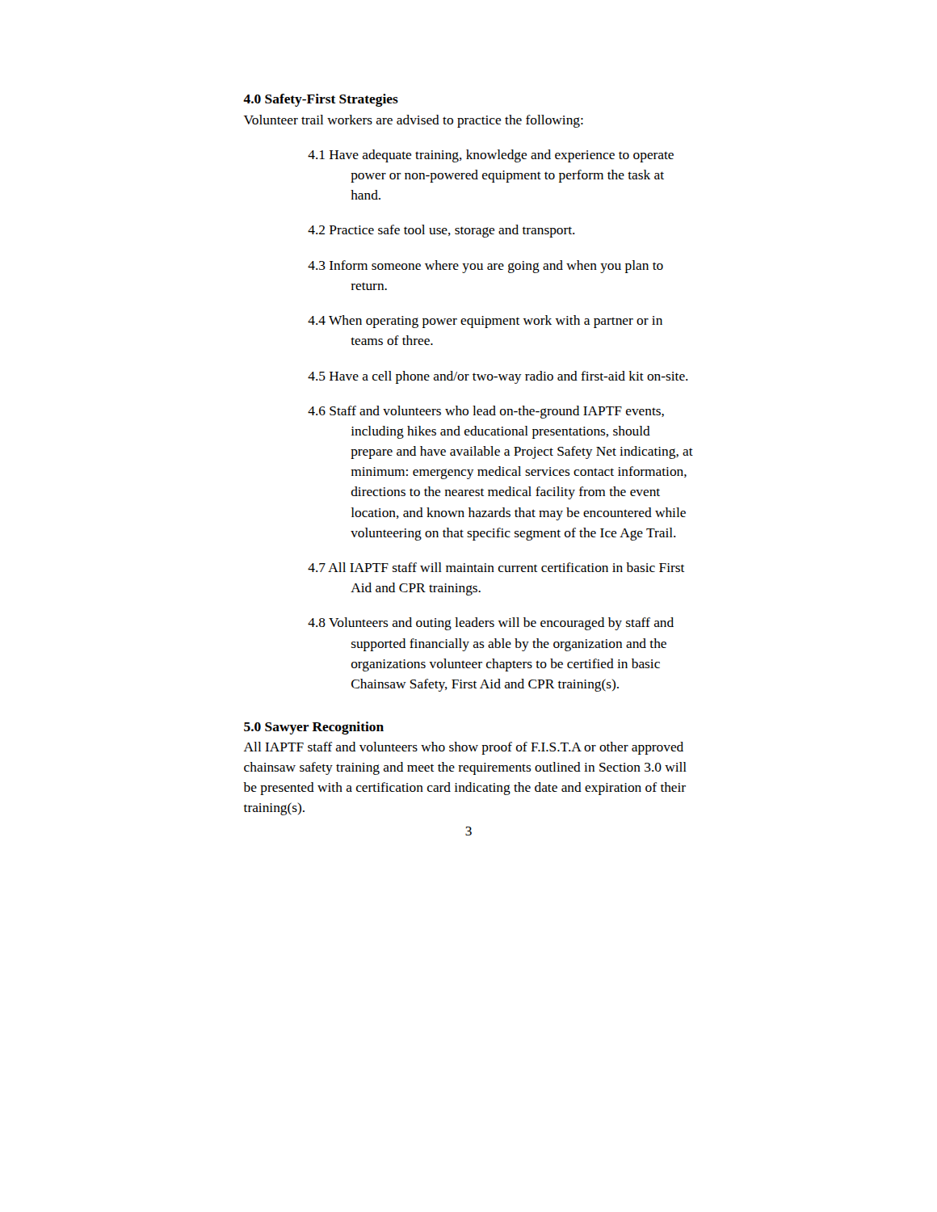4.0 Safety-First Strategies
Volunteer trail workers are advised to practice the following:
4.1 Have adequate training, knowledge and experience to operate power or non-powered equipment to perform the task at hand.
4.2 Practice safe tool use, storage and transport.
4.3 Inform someone where you are going and when you plan to return.
4.4 When operating power equipment work with a partner or in teams of three.
4.5 Have a cell phone and/or two-way radio and first-aid kit on-site.
4.6 Staff and volunteers who lead on-the-ground IAPTF events, including hikes and educational presentations, should prepare and have available a Project Safety Net indicating, at minimum: emergency medical services contact information, directions to the nearest medical facility from the event location, and known hazards that may be encountered while volunteering on that specific segment of the Ice Age Trail.
4.7 All IAPTF staff will maintain current certification in basic First Aid and CPR trainings.
4.8 Volunteers and outing leaders will be encouraged by staff and supported financially as able by the organization and the organizations volunteer chapters to be certified in basic Chainsaw Safety, First Aid and CPR training(s).
5.0 Sawyer Recognition
All IAPTF staff and volunteers who show proof of F.I.S.T.A or other approved chainsaw safety training and meet the requirements outlined in Section 3.0 will be presented with a certification card indicating the date and expiration of their training(s).
3